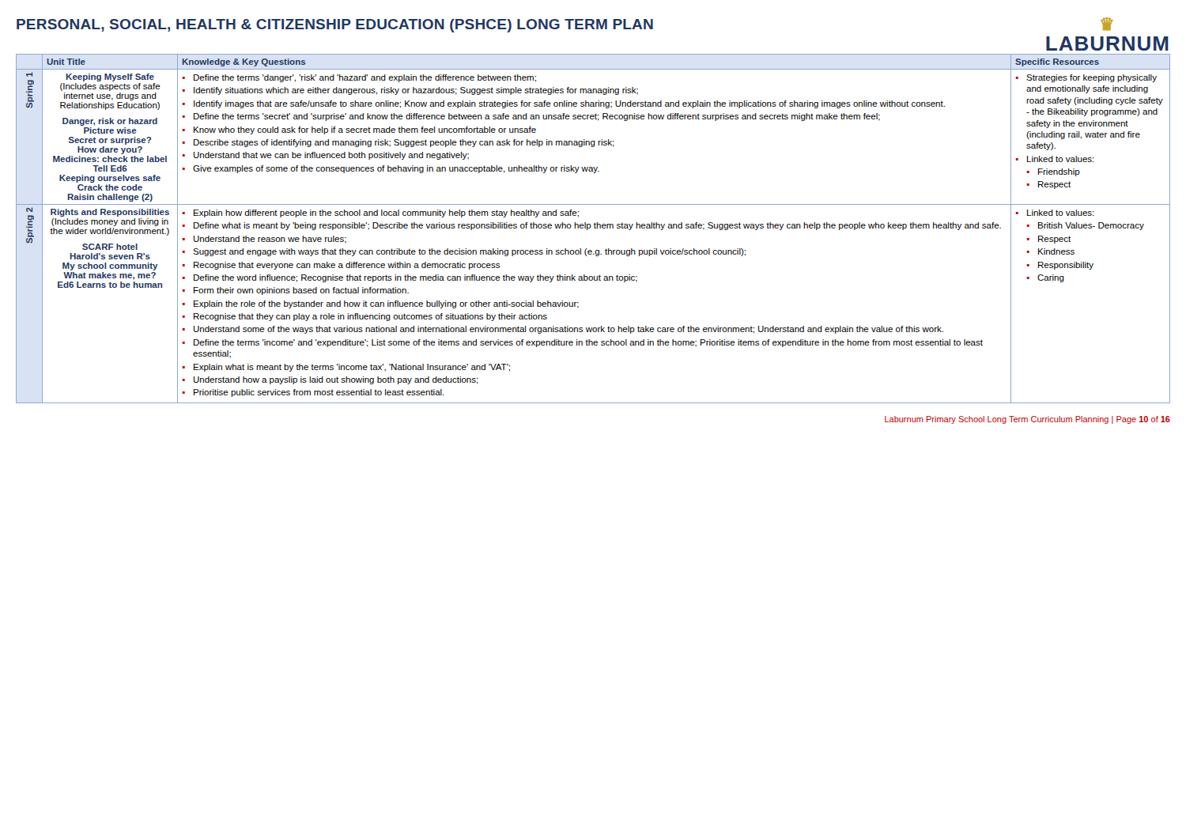PERSONAL, SOCIAL, HEALTH & CITIZENSHIP EDUCATION (PSHCE) LONG TERM PLAN
♛ LABURNUM
| | Unit Title | Knowledge & Key Questions | Specific Resources |
| --- | --- | --- | --- |
| Spring 1 | Keeping Myself Safe (Includes aspects of safe internet use, drugs and Relationships Education) Danger, risk or hazard Picture wise Secret or surprise? How dare you? Medicines: check the label Tell Ed6 Keeping ourselves safe Crack the code Raisin challenge (2) | Define the terms 'danger', 'risk' and 'hazard' and explain the difference between them; Identify situations which are either dangerous, risky or hazardous; Suggest simple strategies for managing risk; Identify images that are safe/unsafe to share online; Know and explain strategies for safe online sharing; Understand and explain the implications of sharing images online without consent. Define the terms 'secret' and 'surprise' and know the difference between a safe and an unsafe secret; Recognise how different surprises and secrets might make them feel; Know who they could ask for help if a secret made them feel uncomfortable or unsafe Describe stages of identifying and managing risk; Suggest people they can ask for help in managing risk; Understand that we can be influenced both positively and negatively; Give examples of some of the consequences of behaving in an unacceptable, unhealthy or risky way. | Strategies for keeping physically and emotionally safe including road safety (including cycle safety - the Bikeability programme) and safety in the environment (including rail, water and fire safety). Linked to values: Friendship Respect |
| Spring 2 | Rights and Responsibilities (Includes money and living in the wider world/environment.) SCARF hotel Harold's seven R's My school community What makes me, me? Ed6 Learns to be human | Explain how different people in the school and local community help them stay healthy and safe; Define what is meant by 'being responsible'; Describe the various responsibilities of those who help them stay healthy and safe; Suggest ways they can help the people who keep them healthy and safe. Understand the reason we have rules; Suggest and engage with ways that they can contribute to the decision making process in school (e.g. through pupil voice/school council); Recognise that everyone can make a difference within a democratic process Define the word influence; Recognise that reports in the media can influence the way they think about an topic; Form their own opinions based on factual information. Explain the role of the bystander and how it can influence bullying or other anti-social behaviour; Recognise that they can play a role in influencing outcomes of situations by their actions Understand some of the ways that various national and international environmental organisations work to help take care of the environment; Understand and explain the value of this work. Define the terms 'income' and 'expenditure'; List some of the items and services of expenditure in the school and in the home; Prioritise items of expenditure in the home from most essential to least essential; Explain what is meant by the terms 'income tax', 'National Insurance' and 'VAT'; Understand how a payslip is laid out showing both pay and deductions; Prioritise public services from most essential to least essential. | Linked to values: British Values- Democracy Respect Kindness Responsibility Caring |
Laburnum Primary School Long Term Curriculum Planning | Page 10 of 16